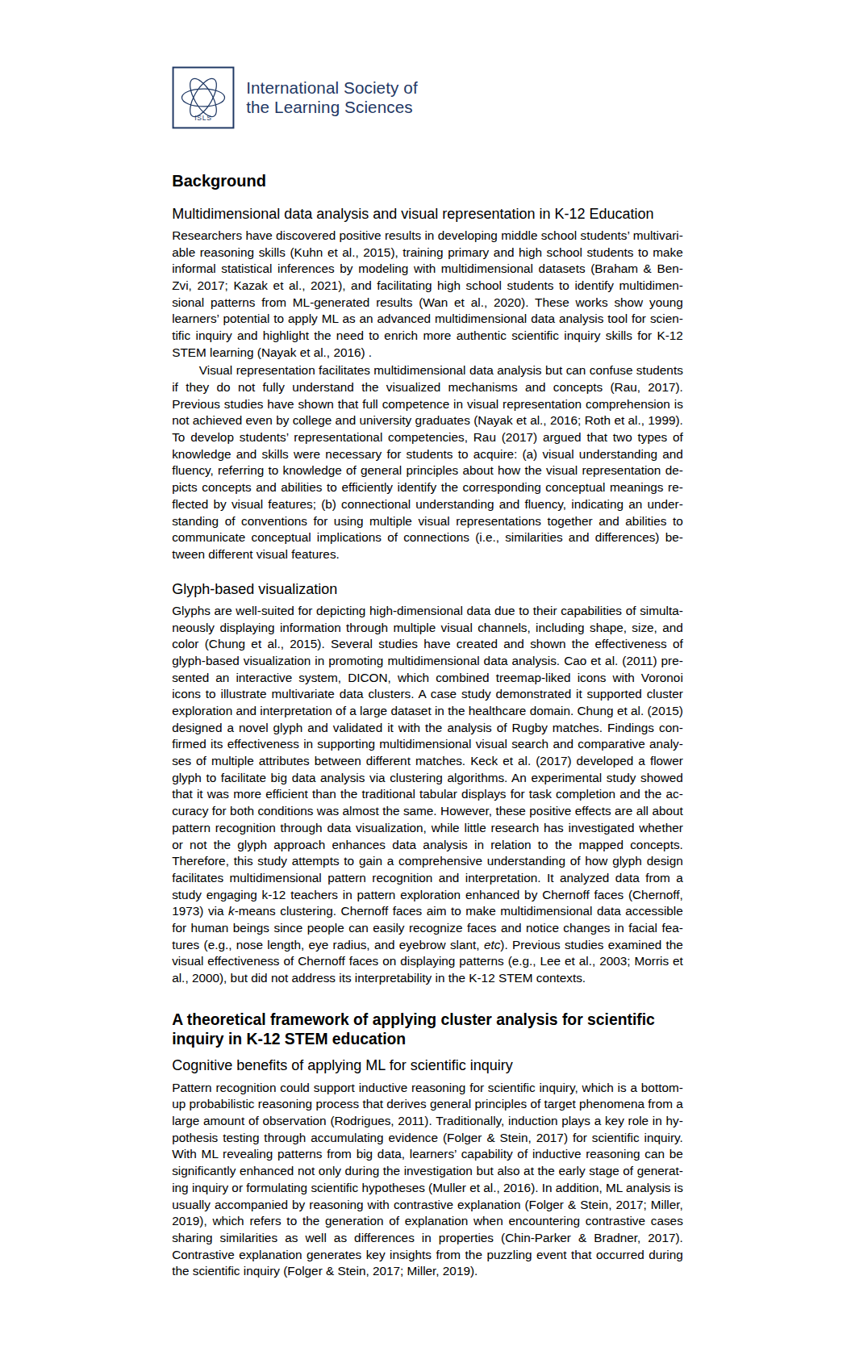ISLS
International Society of
the Learning Sciences
Background
Multidimensional data analysis and visual representation in K-12 Education
Researchers have discovered positive results in developing middle school students’ multivariable reasoning skills (Kuhn et al., 2015), training primary and high school students to make informal statistical inferences by modeling with multidimensional datasets (Braham & Ben-Zvi, 2017; Kazak et al., 2021), and facilitating high school students to identify multidimensional patterns from ML-generated results (Wan et al., 2020). These works show young learners’ potential to apply ML as an advanced multidimensional data analysis tool for scientific inquiry and highlight the need to enrich more authentic scientific inquiry skills for K-12 STEM learning (Nayak et al., 2016) .
Visual representation facilitates multidimensional data analysis but can confuse students if they do not fully understand the visualized mechanisms and concepts (Rau, 2017). Previous studies have shown that full competence in visual representation comprehension is not achieved even by college and university graduates (Nayak et al., 2016; Roth et al., 1999). To develop students’ representational competencies, Rau (2017) argued that two types of knowledge and skills were necessary for students to acquire: (a) visual understanding and fluency, referring to knowledge of general principles about how the visual representation depicts concepts and abilities to efficiently identify the corresponding conceptual meanings reflected by visual features; (b) connectional understanding and fluency, indicating an understanding of conventions for using multiple visual representations together and abilities to communicate conceptual implications of connections (i.e., similarities and differences) between different visual features.
Glyph-based visualization
Glyphs are well-suited for depicting high-dimensional data due to their capabilities of simultaneously displaying information through multiple visual channels, including shape, size, and color (Chung et al., 2015). Several studies have created and shown the effectiveness of glyph-based visualization in promoting multidimensional data analysis. Cao et al. (2011) presented an interactive system, DICON, which combined treemap-liked icons with Voronoi icons to illustrate multivariate data clusters. A case study demonstrated it supported cluster exploration and interpretation of a large dataset in the healthcare domain. Chung et al. (2015) designed a novel glyph and validated it with the analysis of Rugby matches. Findings confirmed its effectiveness in supporting multidimensional visual search and comparative analyses of multiple attributes between different matches. Keck et al. (2017) developed a flower glyph to facilitate big data analysis via clustering algorithms. An experimental study showed that it was more efficient than the traditional tabular displays for task completion and the accuracy for both conditions was almost the same. However, these positive effects are all about pattern recognition through data visualization, while little research has investigated whether or not the glyph approach enhances data analysis in relation to the mapped concepts. Therefore, this study attempts to gain a comprehensive understanding of how glyph design facilitates multidimensional pattern recognition and interpretation. It analyzed data from a study engaging k-12 teachers in pattern exploration enhanced by Chernoff faces (Chernoff, 1973) via k-means clustering. Chernoff faces aim to make multidimensional data accessible for human beings since people can easily recognize faces and notice changes in facial features (e.g., nose length, eye radius, and eyebrow slant, etc). Previous studies examined the visual effectiveness of Chernoff faces on displaying patterns (e.g., Lee et al., 2003; Morris et al., 2000), but did not address its interpretability in the K-12 STEM contexts.
A theoretical framework of applying cluster analysis for scientific inquiry in K-12 STEM education
Cognitive benefits of applying ML for scientific inquiry
Pattern recognition could support inductive reasoning for scientific inquiry, which is a bottom-up probabilistic reasoning process that derives general principles of target phenomena from a large amount of observation (Rodrigues, 2011). Traditionally, induction plays a key role in hypothesis testing through accumulating evidence (Folger & Stein, 2017) for scientific inquiry. With ML revealing patterns from big data, learners’ capability of inductive reasoning can be significantly enhanced not only during the investigation but also at the early stage of generating inquiry or formulating scientific hypotheses (Muller et al., 2016). In addition, ML analysis is usually accompanied by reasoning with contrastive explanation (Folger & Stein, 2017; Miller, 2019), which refers to the generation of explanation when encountering contrastive cases sharing similarities as well as differences in properties (Chin-Parker & Bradner, 2017). Contrastive explanation generates key insights from the puzzling event that occurred during the scientific inquiry (Folger & Stein, 2017; Miller, 2019).